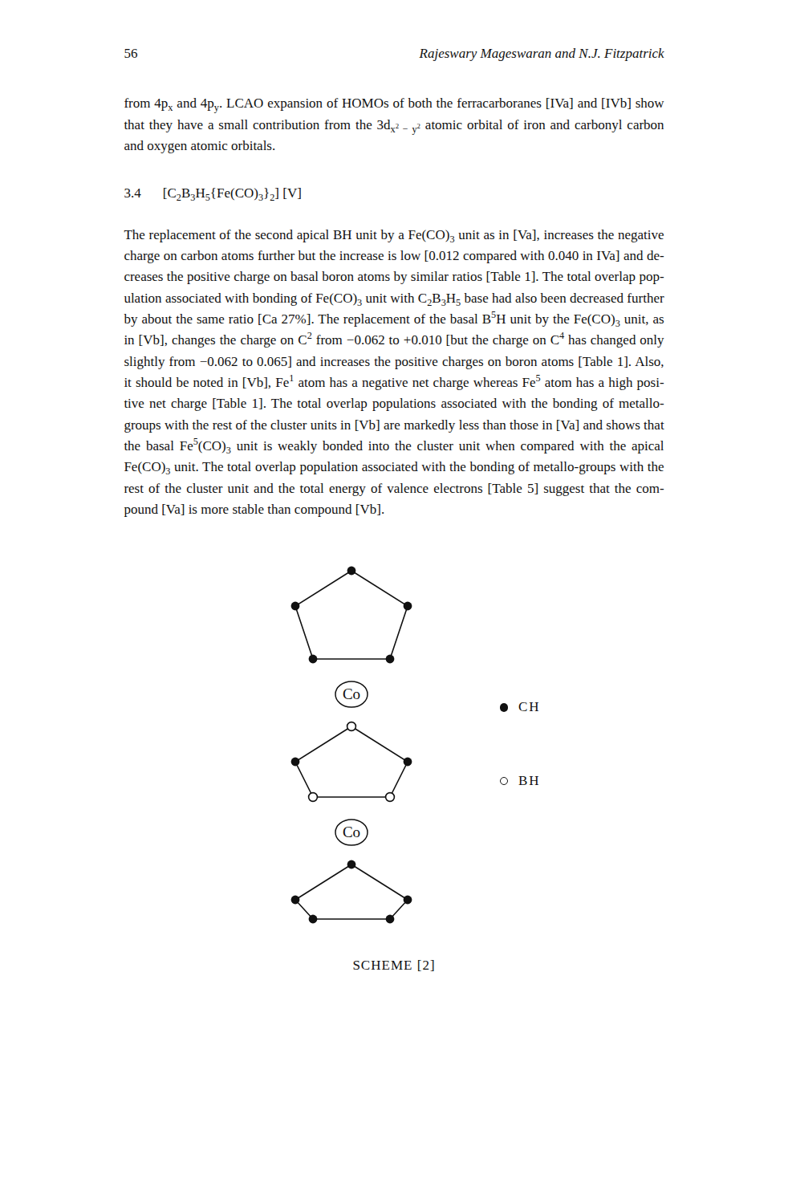56 Rajeswary Mageswaran and N.J. Fitzpatrick
from 4px and 4py. LCAO expansion of HOMOs of both the ferracarboranes [IVa] and [IVb] show that they have a small contribution from the 3dx2 − y2 atomic orbital of iron and carbonyl carbon and oxygen atomic orbitals.
3.4[C2B3H5{Fe(CO)3}2] [V]
The replacement of the second apical BH unit by a Fe(CO)3 unit as in [Va], increases the negative charge on carbon atoms further but the increase is low [0.012 compared with 0.040 in IVa] and decreases the positive charge on basal boron atoms by similar ratios [Table 1]. The total overlap population associated with bonding of Fe(CO)3 unit with C2B3H5 base had also been decreased further by about the same ratio [Ca 27%]. The replacement of the basal B5H unit by the Fe(CO)3 unit, as in [Vb], changes the charge on C2 from −0.062 to +0.010 [but the charge on C4 has changed only slightly from −0.062 to 0.065] and increases the positive charges on boron atoms [Table 1]. Also, it should be noted in [Vb], Fe1 atom has a negative net charge whereas Fe5 atom has a high positive net charge [Table 1]. The total overlap populations associated with the bonding of metallo-groups with the rest of the cluster units in [Vb] are markedly less than those in [Va] and shows that the basal Fe5(CO)3 unit is weakly bonded into the cluster unit when compared with the apical Fe(CO)3 unit. The total overlap population associated with the bonding of metallo-groups with the rest of the cluster unit and the total energy of valence electrons [Table 5] suggest that the compound [Va] is more stable than compound [Vb].
Co Co
CH
BH
SCHEME [2]